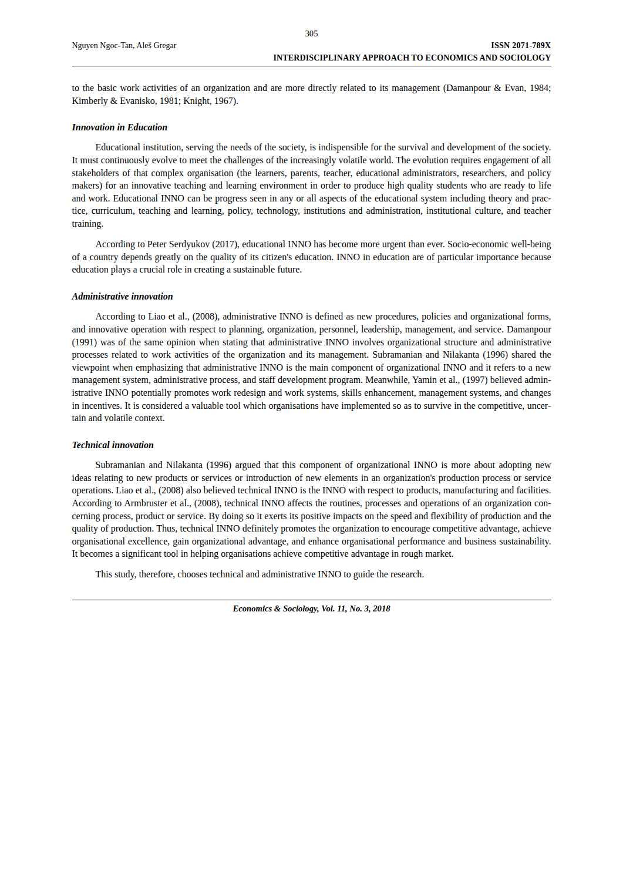305
Nguyen Ngoc-Tan, Aleš Gregar ISSN 2071-789X
INTERDISCIPLINARY APPROACH TO ECONOMICS AND SOCIOLOGY
to the basic work activities of an organization and are more directly related to its management (Damanpour & Evan, 1984; Kimberly & Evanisko, 1981; Knight, 1967).
Innovation in Education
Educational institution, serving the needs of the society, is indispensible for the survival and development of the society. It must continuously evolve to meet the challenges of the increasingly volatile world. The evolution requires engagement of all stakeholders of that complex organisation (the learners, parents, teacher, educational administrators, researchers, and policy makers) for an innovative teaching and learning environment in order to produce high quality students who are ready to life and work. Educational INNO can be progress seen in any or all aspects of the educational system including theory and practice, curriculum, teaching and learning, policy, technology, institutions and administration, institutional culture, and teacher training.
According to Peter Serdyukov (2017), educational INNO has become more urgent than ever. Socio-economic well-being of a country depends greatly on the quality of its citizen's education. INNO in education are of particular importance because education plays a crucial role in creating a sustainable future.
Administrative innovation
According to Liao et al., (2008), administrative INNO is defined as new procedures, policies and organizational forms, and innovative operation with respect to planning, organization, personnel, leadership, management, and service. Damanpour (1991) was of the same opinion when stating that administrative INNO involves organizational structure and administrative processes related to work activities of the organization and its management. Subramanian and Nilakanta (1996) shared the viewpoint when emphasizing that administrative INNO is the main component of organizational INNO and it refers to a new management system, administrative process, and staff development program. Meanwhile, Yamin et al., (1997) believed administrative INNO potentially promotes work redesign and work systems, skills enhancement, management systems, and changes in incentives. It is considered a valuable tool which organisations have implemented so as to survive in the competitive, uncertain and volatile context.
Technical innovation
Subramanian and Nilakanta (1996) argued that this component of organizational INNO is more about adopting new ideas relating to new products or services or introduction of new elements in an organization's production process or service operations. Liao et al., (2008) also believed technical INNO is the INNO with respect to products, manufacturing and facilities. According to Armbruster et al., (2008), technical INNO affects the routines, processes and operations of an organization concerning process, product or service. By doing so it exerts its positive impacts on the speed and flexibility of production and the quality of production. Thus, technical INNO definitely promotes the organization to encourage competitive advantage, achieve organisational excellence, gain organizational advantage, and enhance organisational performance and business sustainability. It becomes a significant tool in helping organisations achieve competitive advantage in rough market.
This study, therefore, chooses technical and administrative INNO to guide the research.
Economics & Sociology, Vol. 11, No. 3, 2018